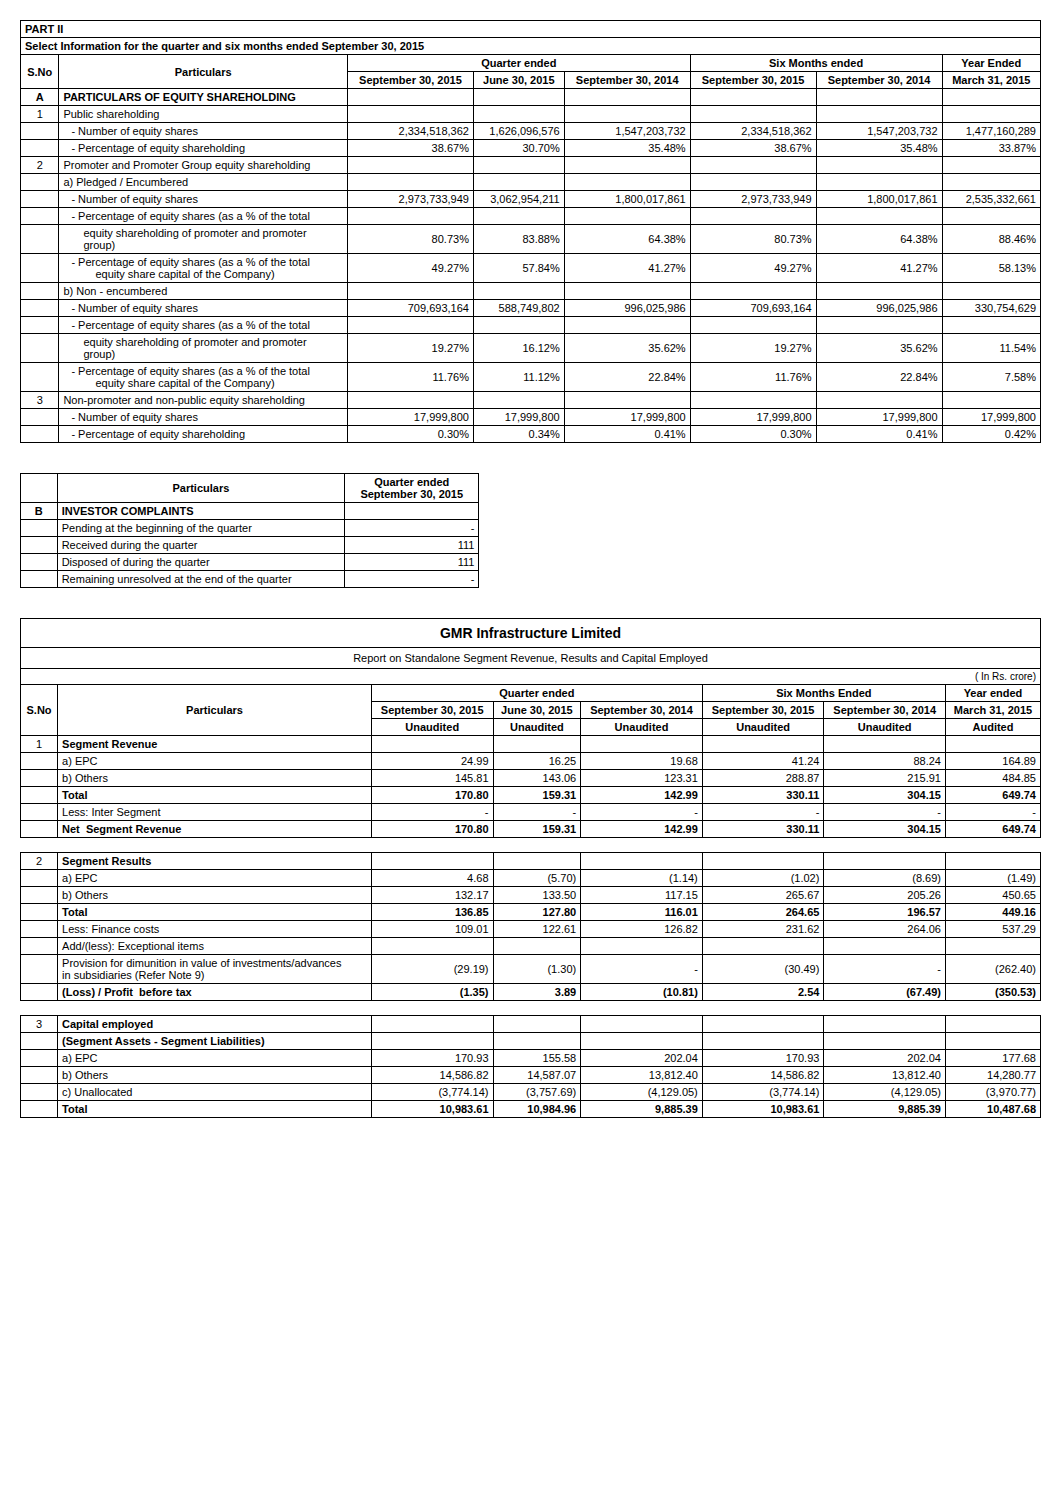| PART II |
| Select Information for the quarter and six months ended September 30, 2015 |
| S.No | Particulars | Quarter ended | Six Months ended | Year Ended |
| September 30, 2015 | June 30, 2015 | September 30, 2014 | September 30, 2015 | September 30, 2014 | March 31, 2015 |
| A | PARTICULARS OF EQUITY SHAREHOLDING | | | | | | |
| 1 | Public shareholding | | | | | | |
| | - Number of equity shares | 2,334,518,362 | 1,626,096,576 | 1,547,203,732 | 2,334,518,362 | 1,547,203,732 | 1,477,160,289 |
| | - Percentage of equity shareholding | 38.67% | 30.70% | 35.48% | 38.67% | 35.48% | 33.87% |
| 2 | Promoter and Promoter Group equity shareholding | | | | | | |
| | a) Pledged / Encumbered | | | | | | |
| | - Number of equity shares | 2,973,733,949 | 3,062,954,211 | 1,800,017,861 | 2,973,733,949 | 1,800,017,861 | 2,535,332,661 |
| | - Percentage of equity shares (as a % of the total | | | | | | |
| | equity shareholding of promoter and promoter group) | 80.73% | 83.88% | 64.38% | 80.73% | 64.38% | 88.46% |
| | - Percentage of equity shares (as a % of the total equity share capital of the Company) | 49.27% | 57.84% | 41.27% | 49.27% | 41.27% | 58.13% |
| | b) Non - encumbered | | | | | | |
| | - Number of equity shares | 709,693,164 | 588,749,802 | 996,025,986 | 709,693,164 | 996,025,986 | 330,754,629 |
| | - Percentage of equity shares (as a % of the total | | | | | | |
| | equity shareholding of promoter and promoter group) | 19.27% | 16.12% | 35.62% | 19.27% | 35.62% | 11.54% |
| | - Percentage of equity shares (as a % of the total equity share capital of the Company) | 11.76% | 11.12% | 22.84% | 11.76% | 22.84% | 7.58% |
| 3 | Non-promoter and non-public equity shareholding | | | | | | |
| | - Number of equity shares | 17,999,800 | 17,999,800 | 17,999,800 | 17,999,800 | 17,999,800 | 17,999,800 |
| | - Percentage of equity shareholding | 0.30% | 0.34% | 0.41% | 0.30% | 0.41% | 0.42% |
| | Particulars | Quarter ended September 30, 2015 |
| B | INVESTOR COMPLAINTS | |
| | Pending at the beginning of the quarter | - |
| | Received during the quarter | 111 |
| | Disposed of during the quarter | 111 |
| | Remaining unresolved at the end of the quarter | - |
| GMR Infrastructure Limited |
| Report on Standalone Segment Revenue, Results and Capital Employed |
| ( In Rs. crore) |
| S.No | Particulars | Quarter ended | Six Months Ended | Year ended |
| September 30, 2015 | June 30, 2015 | September 30, 2014 | September 30, 2015 | September 30, 2014 | March 31, 2015 |
| Unaudited | Unaudited | Unaudited | Unaudited | Unaudited | Audited |
| 1 | Segment Revenue | | | | | | |
| | a) EPC | 24.99 | 16.25 | 19.68 | 41.24 | 88.24 | 164.89 |
| | b) Others | 145.81 | 143.06 | 123.31 | 288.87 | 215.91 | 484.85 |
| | Total | 170.80 | 159.31 | 142.99 | 330.11 | 304.15 | 649.74 |
| | Less: Inter Segment | - | - | - | - | - | - |
| | Net Segment Revenue | 170.80 | 159.31 | 142.99 | 330.11 | 304.15 | 649.74 |
| 2 | Segment Results | | | | | | |
| | a) EPC | 4.68 | (5.70) | (1.14) | (1.02) | (8.69) | (1.49) |
| | b) Others | 132.17 | 133.50 | 117.15 | 265.67 | 205.26 | 450.65 |
| | Total | 136.85 | 127.80 | 116.01 | 264.65 | 196.57 | 449.16 |
| | Less: Finance costs | 109.01 | 122.61 | 126.82 | 231.62 | 264.06 | 537.29 |
| | Add/(less): Exceptional items | | | | | | |
| | Provision for dimunition in value of investments/advances in subsidiaries (Refer Note 9) | (29.19) | (1.30) | - | (30.49) | - | (262.40) |
| | (Loss) / Profit before tax | (1.35) | 3.89 | (10.81) | 2.54 | (67.49) | (350.53) |
| 3 | Capital employed | | | | | | |
| | (Segment Assets - Segment Liabilities) | | | | | | |
| | a) EPC | 170.93 | 155.58 | 202.04 | 170.93 | 202.04 | 177.68 |
| | b) Others | 14,586.82 | 14,587.07 | 13,812.40 | 14,586.82 | 13,812.40 | 14,280.77 |
| | c) Unallocated | (3,774.14) | (3,757.69) | (4,129.05) | (3,774.14) | (4,129.05) | (3,970.77) |
| | Total | 10,983.61 | 10,984.96 | 9,885.39 | 10,983.61 | 9,885.39 | 10,487.68 |